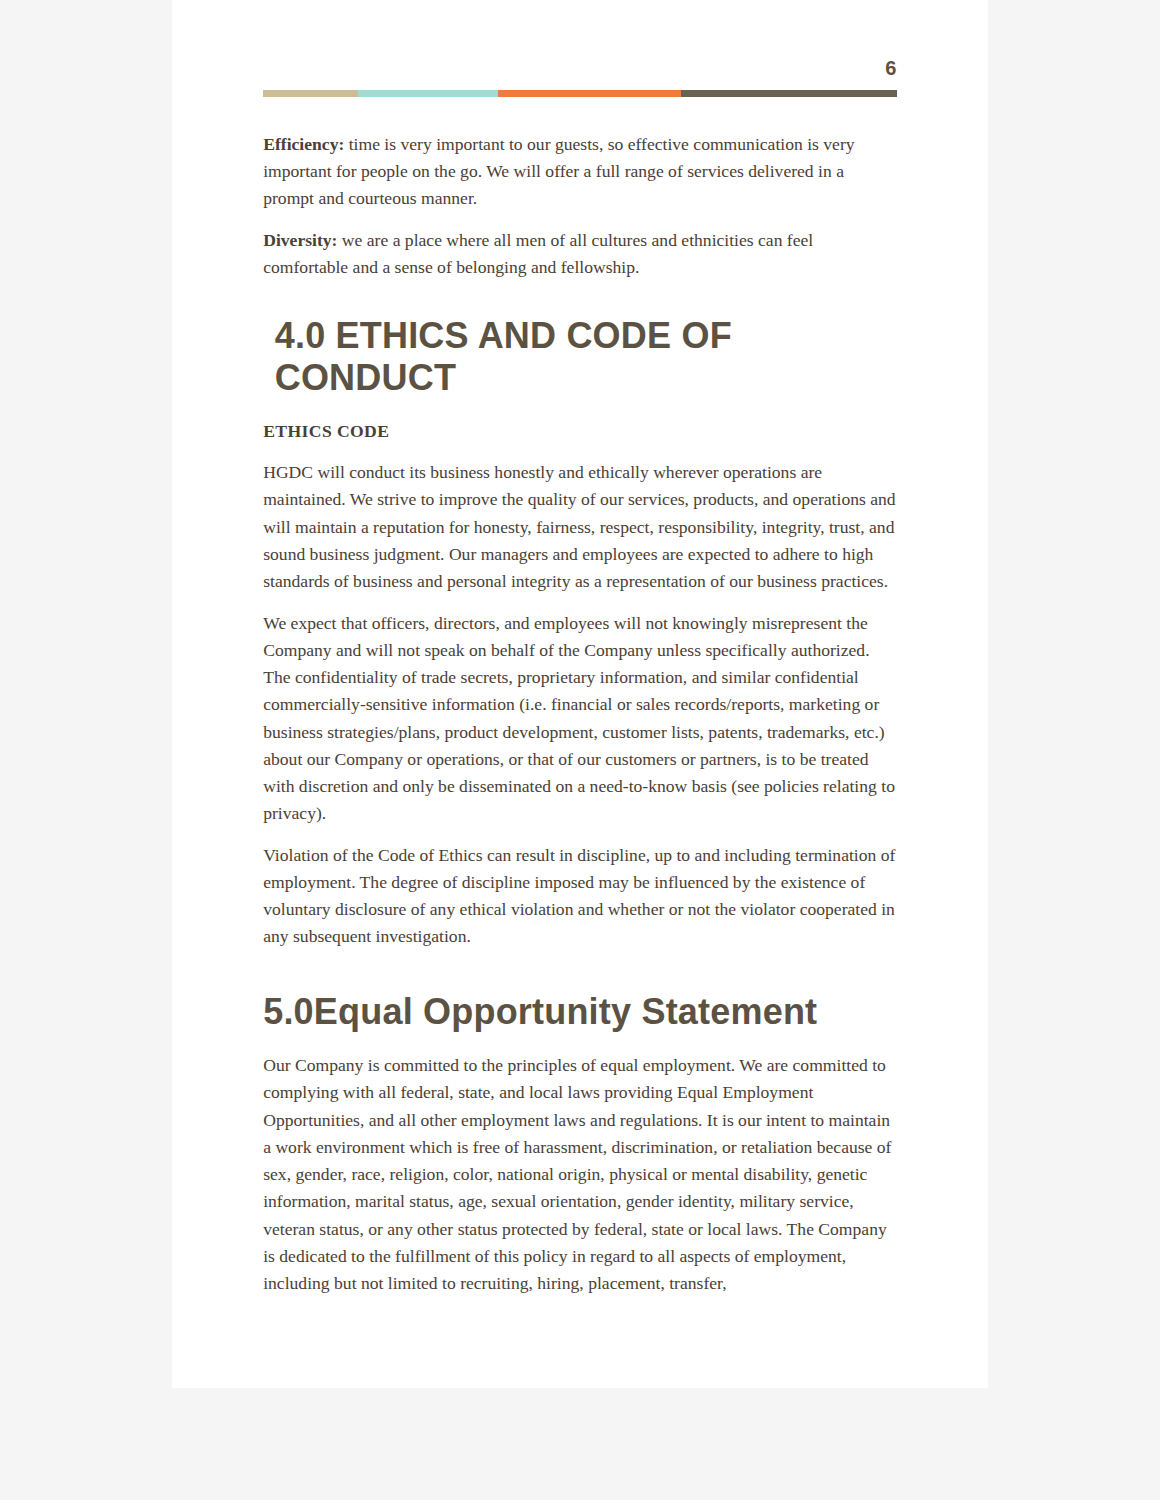6
Efficiency: time is very important to our guests, so effective communication is very important for people on the go. We will offer a full range of services delivered in a prompt and courteous manner.
Diversity: we are a place where all men of all cultures and ethnicities can feel comfortable and a sense of belonging and fellowship.
4.0 ETHICS AND CODE OF CONDUCT
Ethics Code
HGDC will conduct its business honestly and ethically wherever operations are maintained. We strive to improve the quality of our services, products, and operations and will maintain a reputation for honesty, fairness, respect, responsibility, integrity, trust, and sound business judgment. Our managers and employees are expected to adhere to high standards of business and personal integrity as a representation of our business practices.
We expect that officers, directors, and employees will not knowingly misrepresent the Company and will not speak on behalf of the Company unless specifically authorized. The confidentiality of trade secrets, proprietary information, and similar confidential commercially-sensitive information (i.e. financial or sales records/reports, marketing or business strategies/plans, product development, customer lists, patents, trademarks, etc.) about our Company or operations, or that of our customers or partners, is to be treated with discretion and only be disseminated on a need-to-know basis (see policies relating to privacy).
Violation of the Code of Ethics can result in discipline, up to and including termination of employment. The degree of discipline imposed may be influenced by the existence of voluntary disclosure of any ethical violation and whether or not the violator cooperated in any subsequent investigation.
5.0Equal Opportunity Statement
Our Company is committed to the principles of equal employment. We are committed to complying with all federal, state, and local laws providing Equal Employment Opportunities, and all other employment laws and regulations. It is our intent to maintain a work environment which is free of harassment, discrimination, or retaliation because of sex, gender, race, religion, color, national origin, physical or mental disability, genetic information, marital status, age, sexual orientation, gender identity, military service, veteran status, or any other status protected by federal, state or local laws. The Company is dedicated to the fulfillment of this policy in regard to all aspects of employment, including but not limited to recruiting, hiring, placement, transfer,